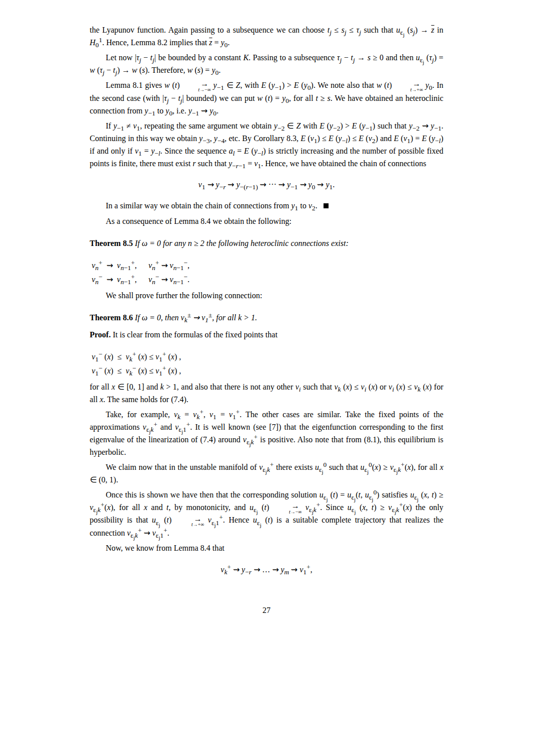the Lyapunov function. Again passing to a subsequence we can choose tj ≤ sj ≤ τj such that uεj (sj) → z in H01. Hence, Lemma 8.2 implies that z = y0.
Let now |τj − tj| be bounded by a constant K. Passing to a subsequence τj − tj → s ≥ 0 and then uεj (τj) = w (τj − tj) → w (s). Therefore, w (s) = y0.
Lemma 8.1 gives w (t) →t→−∞ y−1 ∈ Z, with E (y−1) > E (y0). We note also that w (t) →t→+∞ y0. In the second case (with |τj − tj| bounded) we can put w (t) = y0, for all t ≥ s. We have obtained an heteroclinic connection from y−1 to y0, i.e. y−1 ⇝ y0.
If y−1 ≠ v1, repeating the same argument we obtain y−2 ∈ Z with E (y−2) > E (y−1) such that y−2 ⇝ y−1. Continuing in this way we obtain y−3, y−4, etc. By Corollary 8.3, E (v1) ≤ E (y−l) ≤ E (v2) and E (v1) = E (y−l) if and only if v1 = y−l. Since the sequence al = E (y−l) is strictly increasing and the number of possible fixed points is finite, there must exist r such that y−r−1 = v1. Hence, we have obtained the chain of connections
v1 ⇝ y−r ⇝ y−(r−1) ⇝ ··· ⇝ y−1 ⇝ y0 ⇝ y1.
In a similar way we obtain the chain of connections from y1 to v2.
As a consequence of Lemma 8.4 we obtain the following:
Theorem 8.5 If ω = 0 for any n ≥ 2 the following heteroclinic connections exist:
| v n + | ⇝ | v n −1 + , | v n + ⇝ v n −1 − , |
| v n − | ⇝ | v n −1 + , | v n − ⇝ v n −1 − . |
We shall prove further the following connection:
Theorem 8.6 If ω = 0, then vk± ⇝ v1±, for all k > 1.
Proof. It is clear from the formulas of the fixed points that
| v 1 − ( x ) | ≤ | v k + ( x ) ≤ v 1 + ( x ) , |
| v 1 − ( x ) | ≤ | v k − ( x ) ≤ v 1 + ( x ) , |
for all x ∈ [0, 1] and k > 1, and also that there is not any other vi such that vk (x) ≤ vi (x) or vi (x) ≤ vk (x) for all x. The same holds for (7.4).
Take, for example, vk = vk+, v1 = v1+. The other cases are similar. Take the fixed points of the approximations vεjk+ and vεj1+. It is well known (see [7]) that the eigenfunction corresponding to the first eigenvalue of the linearization of (7.4) around vεjk+ is positive. Also note that from (8.1), this equilibrium is hyperbolic.
We claim now that in the unstable manifold of vεjk+ there exists uεj0 such that uεj0(x) ≥ vεjk+(x), for all x ∈ (0, 1).
Once this is shown we have then that the corresponding solution uεj (t) = uεj(t, uεj0) satisfies uεj (x, t) ≥ vεjk+(x), for all x and t, by monotonicity, and uεj (t) →t→−∞ vεjk+. Since uεj (x, t) ≥ vεjk+(x) the only possibility is that uεj (t) →t→+∞ vεj1+. Hence uεj (t) is a suitable complete trajectory that realizes the connection vεjk+ ⇝ vεj1+.
Now, we know from Lemma 8.4 that
vk+ ⇝ y−r ⇝ … ⇝ ym ⇝ v1+,
27